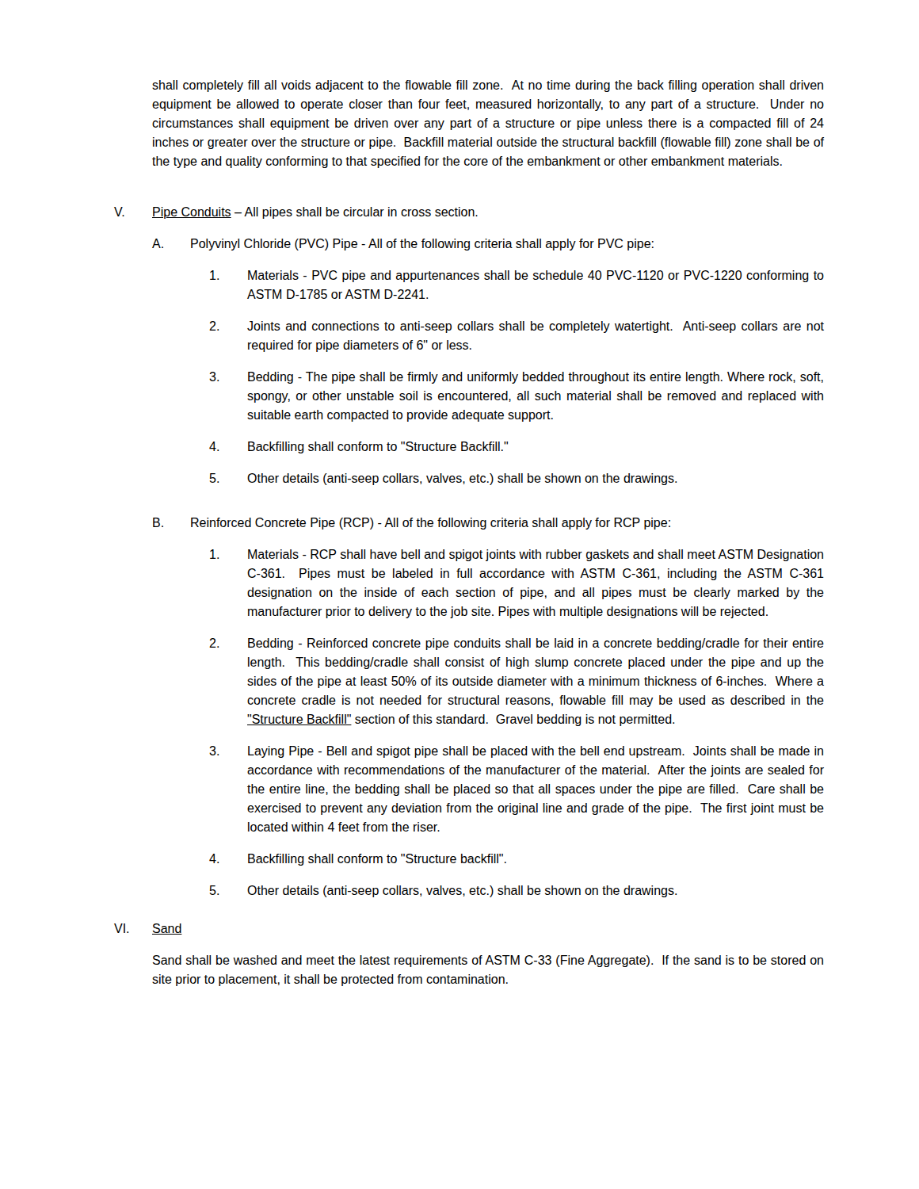shall completely fill all voids adjacent to the flowable fill zone. At no time during the back filling operation shall driven equipment be allowed to operate closer than four feet, measured horizontally, to any part of a structure. Under no circumstances shall equipment be driven over any part of a structure or pipe unless there is a compacted fill of 24 inches or greater over the structure or pipe. Backfill material outside the structural backfill (flowable fill) zone shall be of the type and quality conforming to that specified for the core of the embankment or other embankment materials.
V.
Pipe Conduits – All pipes shall be circular in cross section.
A.
Polyvinyl Chloride (PVC) Pipe - All of the following criteria shall apply for PVC pipe:
1.
Materials - PVC pipe and appurtenances shall be schedule 40 PVC-1120 or PVC-1220 conforming to ASTM D-1785 or ASTM D-2241.
2.
Joints and connections to anti-seep collars shall be completely watertight. Anti-seep collars are not required for pipe diameters of 6" or less.
3.
Bedding - The pipe shall be firmly and uniformly bedded throughout its entire length. Where rock, soft, spongy, or other unstable soil is encountered, all such material shall be removed and replaced with suitable earth compacted to provide adequate support.
4.
Backfilling shall conform to "Structure Backfill."
5.
Other details (anti-seep collars, valves, etc.) shall be shown on the drawings.
B.
Reinforced Concrete Pipe (RCP) - All of the following criteria shall apply for RCP pipe:
1.
Materials - RCP shall have bell and spigot joints with rubber gaskets and shall meet ASTM Designation C-361. Pipes must be labeled in full accordance with ASTM C-361, including the ASTM C-361 designation on the inside of each section of pipe, and all pipes must be clearly marked by the manufacturer prior to delivery to the job site. Pipes with multiple designations will be rejected.
2.
Bedding - Reinforced concrete pipe conduits shall be laid in a concrete bedding/cradle for their entire length. This bedding/cradle shall consist of high slump concrete placed under the pipe and up the sides of the pipe at least 50% of its outside diameter with a minimum thickness of 6-inches. Where a concrete cradle is not needed for structural reasons, flowable fill may be used as described in the "Structure Backfill" section of this standard. Gravel bedding is not permitted.
3.
Laying Pipe - Bell and spigot pipe shall be placed with the bell end upstream. Joints shall be made in accordance with recommendations of the manufacturer of the material. After the joints are sealed for the entire line, the bedding shall be placed so that all spaces under the pipe are filled. Care shall be exercised to prevent any deviation from the original line and grade of the pipe. The first joint must be located within 4 feet from the riser.
4.
Backfilling shall conform to "Structure backfill".
5.
Other details (anti-seep collars, valves, etc.) shall be shown on the drawings.
VI.
Sand
Sand shall be washed and meet the latest requirements of ASTM C-33 (Fine Aggregate). If the sand is to be stored on site prior to placement, it shall be protected from contamination.